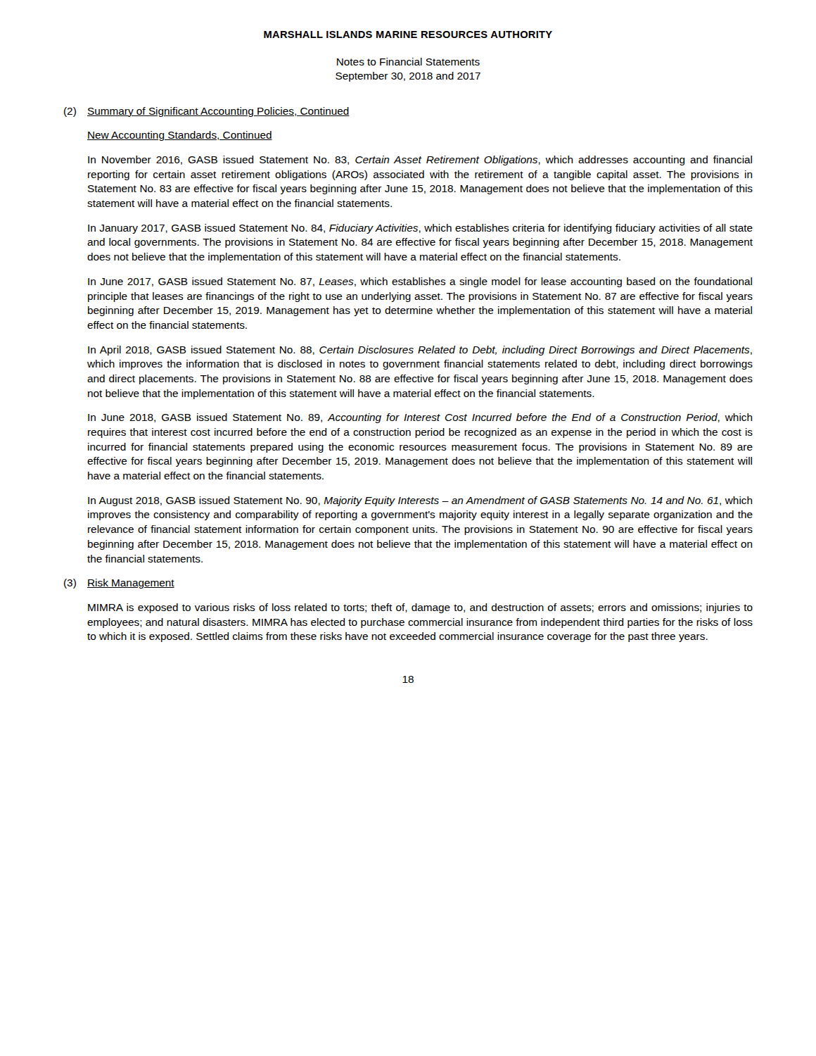MARSHALL ISLANDS MARINE RESOURCES AUTHORITY
Notes to Financial Statements
September 30, 2018 and 2017
(2) Summary of Significant Accounting Policies, Continued
New Accounting Standards, Continued
In November 2016, GASB issued Statement No. 83, Certain Asset Retirement Obligations, which addresses accounting and financial reporting for certain asset retirement obligations (AROs) associated with the retirement of a tangible capital asset. The provisions in Statement No. 83 are effective for fiscal years beginning after June 15, 2018. Management does not believe that the implementation of this statement will have a material effect on the financial statements.
In January 2017, GASB issued Statement No. 84, Fiduciary Activities, which establishes criteria for identifying fiduciary activities of all state and local governments. The provisions in Statement No. 84 are effective for fiscal years beginning after December 15, 2018. Management does not believe that the implementation of this statement will have a material effect on the financial statements.
In June 2017, GASB issued Statement No. 87, Leases, which establishes a single model for lease accounting based on the foundational principle that leases are financings of the right to use an underlying asset. The provisions in Statement No. 87 are effective for fiscal years beginning after December 15, 2019. Management has yet to determine whether the implementation of this statement will have a material effect on the financial statements.
In April 2018, GASB issued Statement No. 88, Certain Disclosures Related to Debt, including Direct Borrowings and Direct Placements, which improves the information that is disclosed in notes to government financial statements related to debt, including direct borrowings and direct placements. The provisions in Statement No. 88 are effective for fiscal years beginning after June 15, 2018. Management does not believe that the implementation of this statement will have a material effect on the financial statements.
In June 2018, GASB issued Statement No. 89, Accounting for Interest Cost Incurred before the End of a Construction Period, which requires that interest cost incurred before the end of a construction period be recognized as an expense in the period in which the cost is incurred for financial statements prepared using the economic resources measurement focus. The provisions in Statement No. 89 are effective for fiscal years beginning after December 15, 2019. Management does not believe that the implementation of this statement will have a material effect on the financial statements.
In August 2018, GASB issued Statement No. 90, Majority Equity Interests – an Amendment of GASB Statements No. 14 and No. 61, which improves the consistency and comparability of reporting a government's majority equity interest in a legally separate organization and the relevance of financial statement information for certain component units. The provisions in Statement No. 90 are effective for fiscal years beginning after December 15, 2018. Management does not believe that the implementation of this statement will have a material effect on the financial statements.
(3) Risk Management
MIMRA is exposed to various risks of loss related to torts; theft of, damage to, and destruction of assets; errors and omissions; injuries to employees; and natural disasters. MIMRA has elected to purchase commercial insurance from independent third parties for the risks of loss to which it is exposed. Settled claims from these risks have not exceeded commercial insurance coverage for the past three years.
18